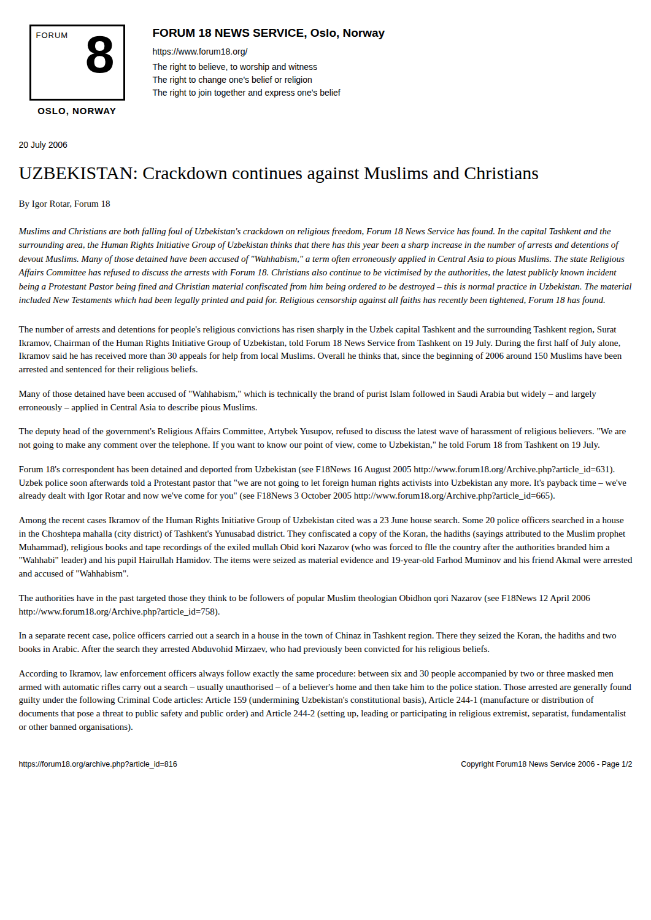FORUM 8
OSLO, NORWAY
FORUM 18 NEWS SERVICE, Oslo, Norway
https://www.forum18.org/
The right to believe, to worship and witness
The right to change one's belief or religion
The right to join together and express one's belief
20 July 2006
UZBEKISTAN: Crackdown continues against Muslims and Christians
By Igor Rotar, Forum 18
Muslims and Christians are both falling foul of Uzbekistan's crackdown on religious freedom, Forum 18 News Service has found. In the capital Tashkent and the surrounding area, the Human Rights Initiative Group of Uzbekistan thinks that there has this year been a sharp increase in the number of arrests and detentions of devout Muslims. Many of those detained have been accused of "Wahhabism," a term often erroneously applied in Central Asia to pious Muslims. The state Religious Affairs Committee has refused to discuss the arrests with Forum 18. Christians also continue to be victimised by the authorities, the latest publicly known incident being a Protestant Pastor being fined and Christian material confiscated from him being ordered to be destroyed – this is normal practice in Uzbekistan. The material included New Testaments which had been legally printed and paid for. Religious censorship against all faiths has recently been tightened, Forum 18 has found.
The number of arrests and detentions for people's religious convictions has risen sharply in the Uzbek capital Tashkent and the surrounding Tashkent region, Surat Ikramov, Chairman of the Human Rights Initiative Group of Uzbekistan, told Forum 18 News Service from Tashkent on 19 July. During the first half of July alone, Ikramov said he has received more than 30 appeals for help from local Muslims. Overall he thinks that, since the beginning of 2006 around 150 Muslims have been arrested and sentenced for their religious beliefs.
Many of those detained have been accused of "Wahhabism," which is technically the brand of purist Islam followed in Saudi Arabia but widely – and largely erroneously – applied in Central Asia to describe pious Muslims.
The deputy head of the government's Religious Affairs Committee, Artybek Yusupov, refused to discuss the latest wave of harassment of religious believers. "We are not going to make any comment over the telephone. If you want to know our point of view, come to Uzbekistan," he told Forum 18 from Tashkent on 19 July.
Forum 18's correspondent has been detained and deported from Uzbekistan (see F18News 16 August 2005 http://www.forum18.org/Archive.php?article_id=631). Uzbek police soon afterwards told a Protestant pastor that "we are not going to let foreign human rights activists into Uzbekistan any more. It's payback time – we've already dealt with Igor Rotar and now we've come for you" (see F18News 3 October 2005 http://www.forum18.org/Archive.php?article_id=665).
Among the recent cases Ikramov of the Human Rights Initiative Group of Uzbekistan cited was a 23 June house search. Some 20 police officers searched in a house in the Choshtepa mahalla (city district) of Tashkent's Yunusabad district. They confiscated a copy of the Koran, the hadiths (sayings attributed to the Muslim prophet Muhammad), religious books and tape recordings of the exiled mullah Obid kori Nazarov (who was forced to flle the country after the authorities branded him a "Wahhabi" leader) and his pupil Hairullah Hamidov. The items were seized as material evidence and 19-year-old Farhod Muminov and his friend Akmal were arrested and accused of "Wahhabism".
The authorities have in the past targeted those they think to be followers of popular Muslim theologian Obidhon qori Nazarov (see F18News 12 April 2006 http://www.forum18.org/Archive.php?article_id=758).
In a separate recent case, police officers carried out a search in a house in the town of Chinaz in Tashkent region. There they seized the Koran, the hadiths and two books in Arabic. After the search they arrested Abduvohid Mirzaev, who had previously been convicted for his religious beliefs.
According to Ikramov, law enforcement officers always follow exactly the same procedure: between six and 30 people accompanied by two or three masked men armed with automatic rifles carry out a search – usually unauthorised – of a believer's home and then take him to the police station. Those arrested are generally found guilty under the following Criminal Code articles: Article 159 (undermining Uzbekistan's constitutional basis), Article 244-1 (manufacture or distribution of documents that pose a threat to public safety and public order) and Article 244-2 (setting up, leading or participating in religious extremist, separatist, fundamentalist or other banned organisations).
https://forum18.org/archive.php?article_id=816
Copyright Forum18 News Service 2006 - Page 1/2